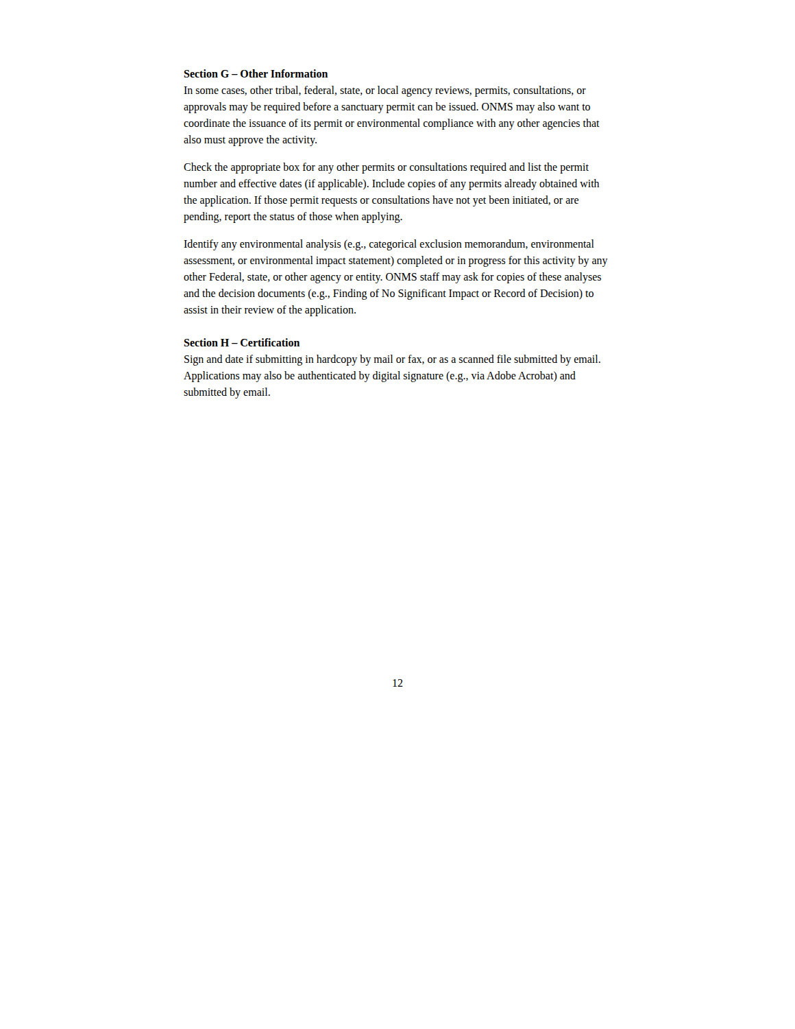Section G – Other Information
In some cases, other tribal, federal, state, or local agency reviews, permits, consultations, or approvals may be required before a sanctuary permit can be issued. ONMS may also want to coordinate the issuance of its permit or environmental compliance with any other agencies that also must approve the activity.
Check the appropriate box for any other permits or consultations required and list the permit number and effective dates (if applicable). Include copies of any permits already obtained with the application. If those permit requests or consultations have not yet been initiated, or are pending, report the status of those when applying.
Identify any environmental analysis (e.g., categorical exclusion memorandum, environmental assessment, or environmental impact statement) completed or in progress for this activity by any other Federal, state, or other agency or entity. ONMS staff may ask for copies of these analyses and the decision documents (e.g., Finding of No Significant Impact or Record of Decision) to assist in their review of the application.
Section H – Certification
Sign and date if submitting in hardcopy by mail or fax, or as a scanned file submitted by email. Applications may also be authenticated by digital signature (e.g., via Adobe Acrobat) and submitted by email.
12